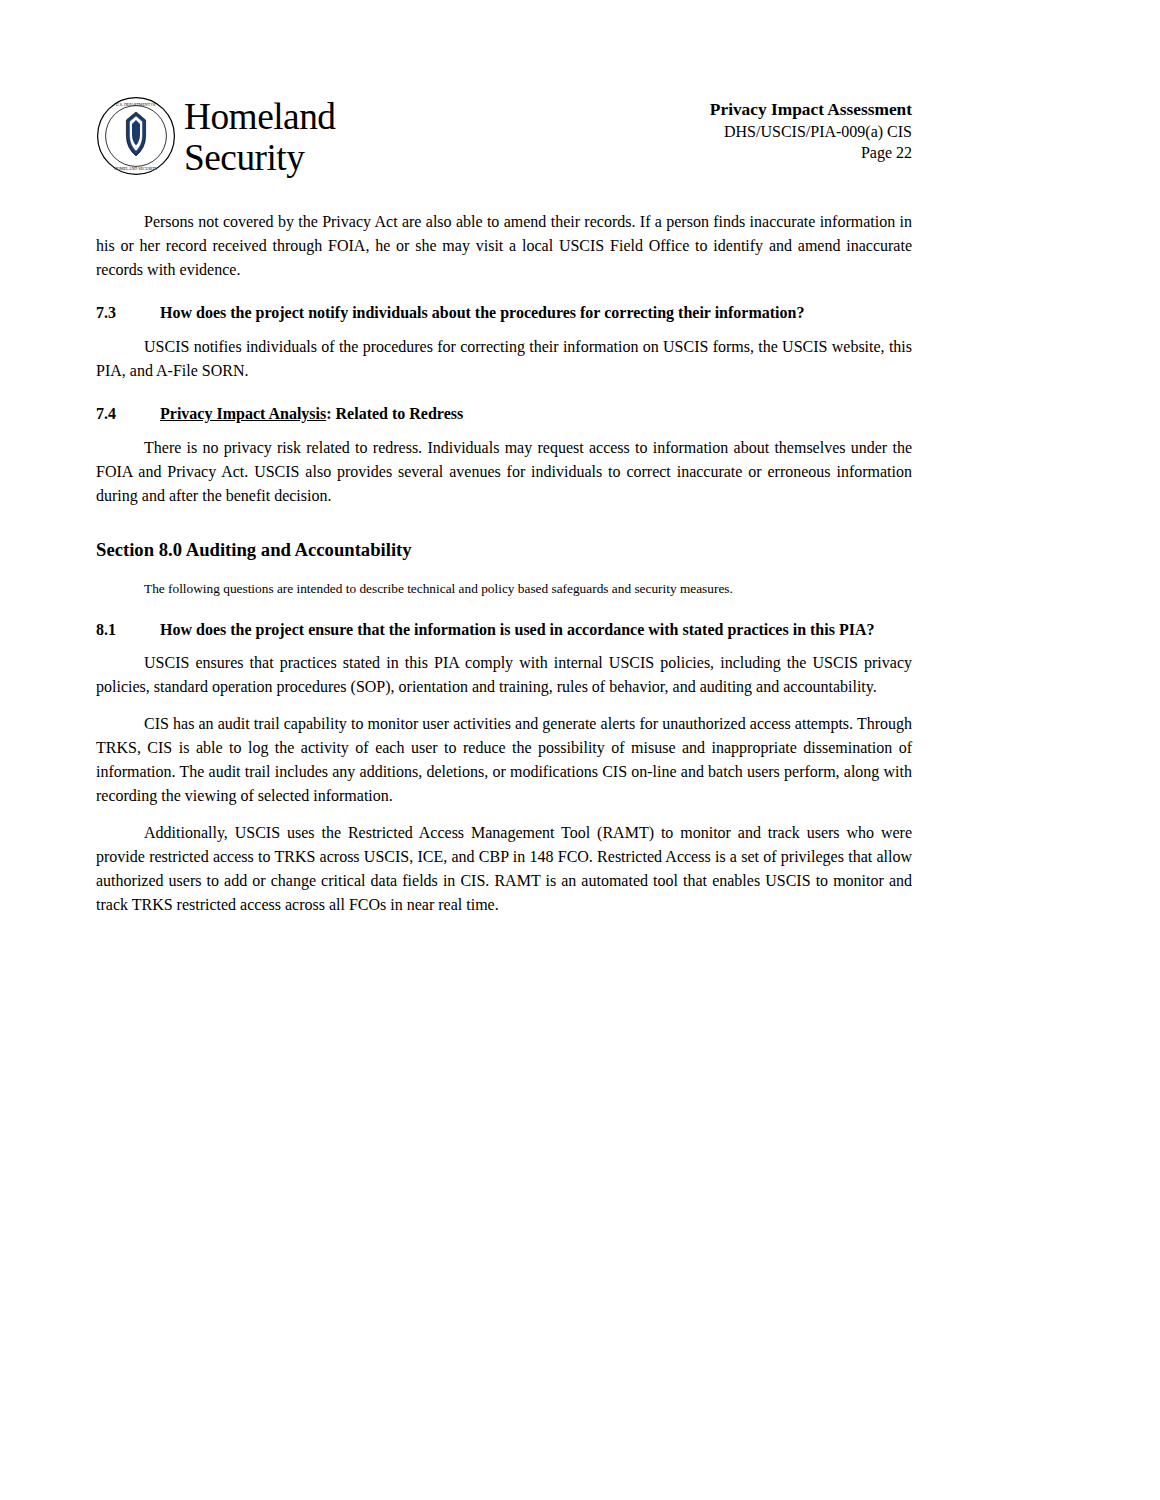U.S. DEPARTMENT OF HOMELAND SECURITY
Homeland
Security
Privacy Impact Assessment
DHS/USCIS/PIA-009(a) CIS
Page 22
Persons not covered by the Privacy Act are also able to amend their records. If a person finds inaccurate information in his or her record received through FOIA, he or she may visit a local USCIS Field Office to identify and amend inaccurate records with evidence.
7.3 How does the project notify individuals about the procedures for correcting their information?
USCIS notifies individuals of the procedures for correcting their information on USCIS forms, the USCIS website, this PIA, and A-File SORN.
7.4 Privacy Impact Analysis: Related to Redress
There is no privacy risk related to redress. Individuals may request access to information about themselves under the FOIA and Privacy Act. USCIS also provides several avenues for individuals to correct inaccurate or erroneous information during and after the benefit decision.
Section 8.0 Auditing and Accountability
The following questions are intended to describe technical and policy based safeguards and security measures.
8.1 How does the project ensure that the information is used in accordance with stated practices in this PIA?
USCIS ensures that practices stated in this PIA comply with internal USCIS policies, including the USCIS privacy policies, standard operation procedures (SOP), orientation and training, rules of behavior, and auditing and accountability.
CIS has an audit trail capability to monitor user activities and generate alerts for unauthorized access attempts. Through TRKS, CIS is able to log the activity of each user to reduce the possibility of misuse and inappropriate dissemination of information. The audit trail includes any additions, deletions, or modifications CIS on-line and batch users perform, along with recording the viewing of selected information.
Additionally, USCIS uses the Restricted Access Management Tool (RAMT) to monitor and track users who were provide restricted access to TRKS across USCIS, ICE, and CBP in 148 FCO. Restricted Access is a set of privileges that allow authorized users to add or change critical data fields in CIS. RAMT is an automated tool that enables USCIS to monitor and track TRKS restricted access across all FCOs in near real time.